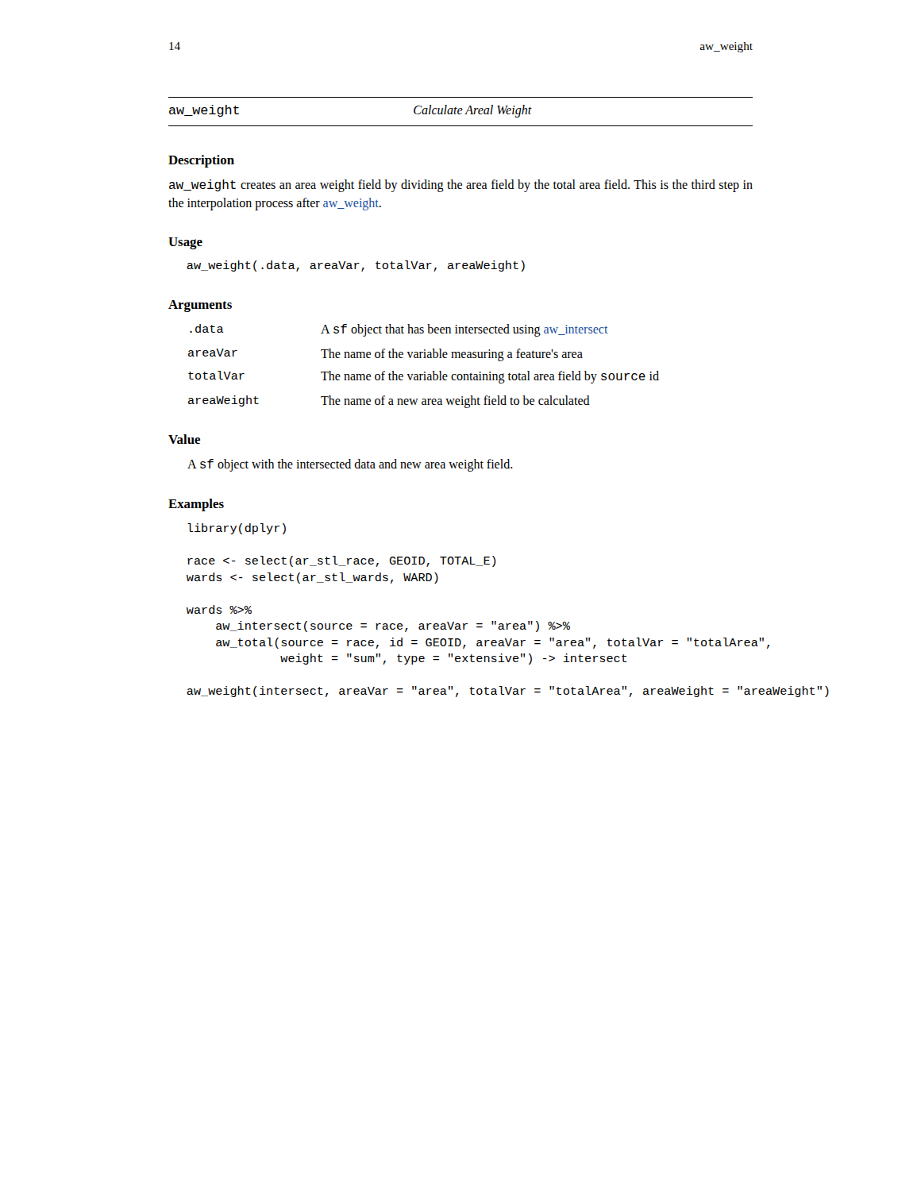14 aw_weight
aw_weight Calculate Areal Weight
Description
aw_weight creates an area weight field by dividing the area field by the total area field. This is the third step in the interpolation process after aw_weight.
Usage
aw_weight(.data, areaVar, totalVar, areaWeight)
Arguments
.data
A sf object that has been intersected using aw_intersect
areaVar
The name of the variable measuring a feature's area
totalVar
The name of the variable containing total area field by source id
areaWeight
The name of a new area weight field to be calculated
Value
A sf object with the intersected data and new area weight field.
Examples
library(dplyr)

race <- select(ar_stl_race, GEOID, TOTAL_E)
wards <- select(ar_stl_wards, WARD)

wards %>%
    aw_intersect(source = race, areaVar = "area") %>%
    aw_total(source = race, id = GEOID, areaVar = "area", totalVar = "totalArea",
             weight = "sum", type = "extensive") -> intersect

aw_weight(intersect, areaVar = "area", totalVar = "totalArea", areaWeight = "areaWeight")